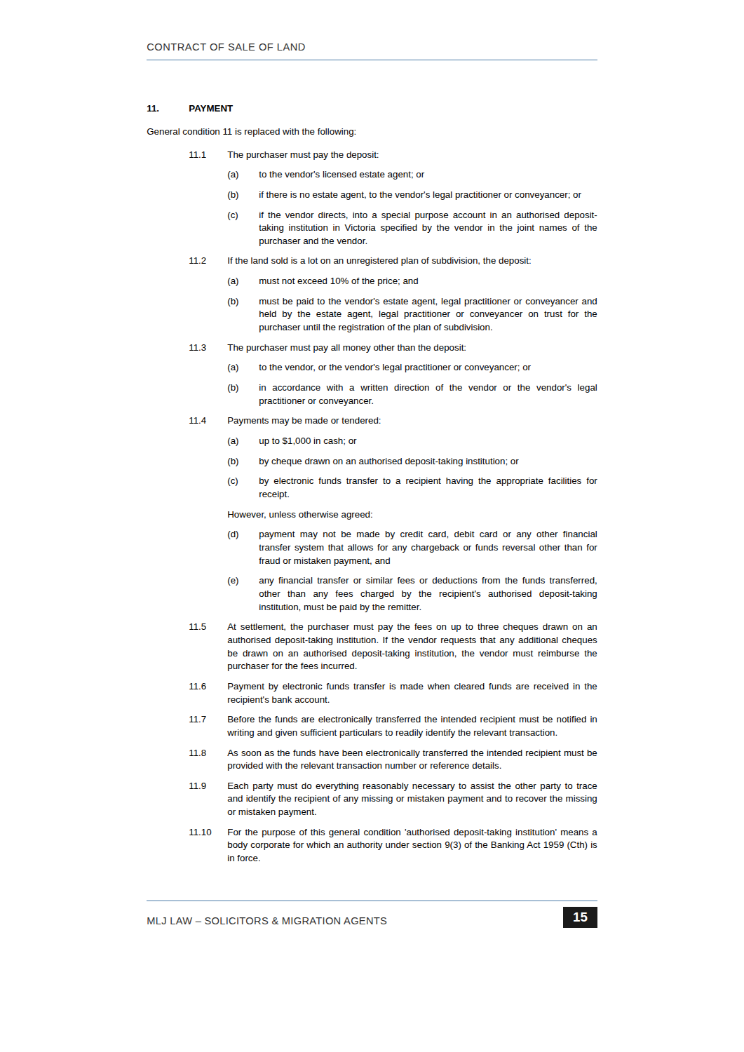CONTRACT OF SALE OF LAND
11.
PAYMENT
General condition 11 is replaced with the following:
11.1
The purchaser must pay the deposit:
(a)
to the vendor's licensed estate agent; or
(b)
if there is no estate agent, to the vendor's legal practitioner or conveyancer; or
(c)
if the vendor directs, into a special purpose account in an authorised deposit-taking institution in Victoria specified by the vendor in the joint names of the purchaser and the vendor.
11.2
If the land sold is a lot on an unregistered plan of subdivision, the deposit:
(a)
must not exceed 10% of the price; and
(b)
must be paid to the vendor's estate agent, legal practitioner or conveyancer and held by the estate agent, legal practitioner or conveyancer on trust for the purchaser until the registration of the plan of subdivision.
11.3
The purchaser must pay all money other than the deposit:
(a)
to the vendor, or the vendor's legal practitioner or conveyancer; or
(b)
in accordance with a written direction of the vendor or the vendor's legal practitioner or conveyancer.
11.4
Payments may be made or tendered:
(a)
up to $1,000 in cash; or
(b)
by cheque drawn on an authorised deposit-taking institution; or
(c)
by electronic funds transfer to a recipient having the appropriate facilities for receipt.
However, unless otherwise agreed:
(d)
payment may not be made by credit card, debit card or any other financial transfer system that allows for any chargeback or funds reversal other than for fraud or mistaken payment, and
(e)
any financial transfer or similar fees or deductions from the funds transferred, other than any fees charged by the recipient's authorised deposit-taking institution, must be paid by the remitter.
11.5
At settlement, the purchaser must pay the fees on up to three cheques drawn on an authorised deposit-taking institution. If the vendor requests that any additional cheques be drawn on an authorised deposit-taking institution, the vendor must reimburse the purchaser for the fees incurred.
11.6
Payment by electronic funds transfer is made when cleared funds are received in the recipient's bank account.
11.7
Before the funds are electronically transferred the intended recipient must be notified in writing and given sufficient particulars to readily identify the relevant transaction.
11.8
As soon as the funds have been electronically transferred the intended recipient must be provided with the relevant transaction number or reference details.
11.9
Each party must do everything reasonably necessary to assist the other party to trace and identify the recipient of any missing or mistaken payment and to recover the missing or mistaken payment.
11.10
For the purpose of this general condition 'authorised deposit-taking institution' means a body corporate for which an authority under section 9(3) of the Banking Act 1959 (Cth) is in force.
MLJ LAW – SOLICITORS & MIGRATION AGENTS
15